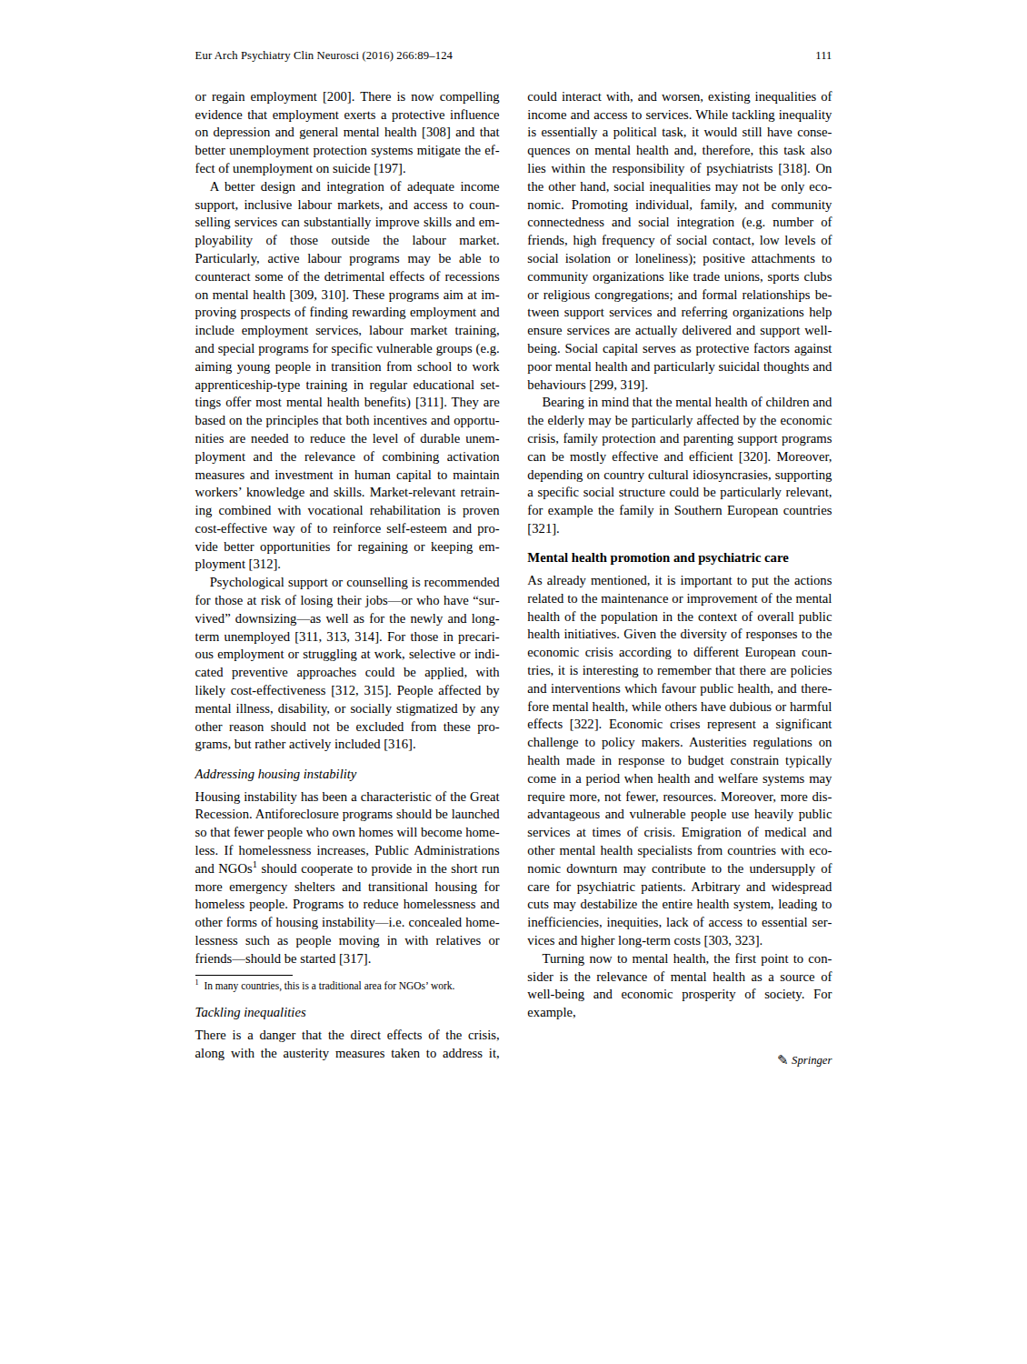Eur Arch Psychiatry Clin Neurosci (2016) 266:89–124 111
or regain employment [200]. There is now compelling evidence that employment exerts a protective influence on depression and general mental health [308] and that better unemployment protection systems mitigate the effect of unemployment on suicide [197].
A better design and integration of adequate income support, inclusive labour markets, and access to counselling services can substantially improve skills and employability of those outside the labour market. Particularly, active labour programs may be able to counteract some of the detrimental effects of recessions on mental health [309, 310]. These programs aim at improving prospects of finding rewarding employment and include employment services, labour market training, and special programs for specific vulnerable groups (e.g. aiming young people in transition from school to work apprenticeship-type training in regular educational settings offer most mental health benefits) [311]. They are based on the principles that both incentives and opportunities are needed to reduce the level of durable unemployment and the relevance of combining activation measures and investment in human capital to maintain workers’ knowledge and skills. Market-relevant retraining combined with vocational rehabilitation is proven cost-effective way of to reinforce self-esteem and provide better opportunities for regaining or keeping employment [312].
Psychological support or counselling is recommended for those at risk of losing their jobs—or who have “survived” downsizing—as well as for the newly and long-term unemployed [311, 313, 314]. For those in precarious employment or struggling at work, selective or indicated preventive approaches could be applied, with likely cost-effectiveness [312, 315]. People affected by mental illness, disability, or socially stigmatized by any other reason should not be excluded from these programs, but rather actively included [316].
Addressing housing instability
Housing instability has been a characteristic of the Great Recession. Antiforeclosure programs should be launched so that fewer people who own homes will become homeless. If homelessness increases, Public Administrations and NGOs1 should cooperate to provide in the short run more emergency shelters and transitional housing for homeless people. Programs to reduce homelessness and other forms of housing instability—i.e. concealed homelessness such as people moving in with relatives or friends—should be started [317].
1 In many countries, this is a traditional area for NGOs’ work.
Tackling inequalities
There is a danger that the direct effects of the crisis, along with the austerity measures taken to address it, could interact with, and worsen, existing inequalities of income and access to services. While tackling inequality is essentially a political task, it would still have consequences on mental health and, therefore, this task also lies within the responsibility of psychiatrists [318]. On the other hand, social inequalities may not be only economic. Promoting individual, family, and community connectedness and social integration (e.g. number of friends, high frequency of social contact, low levels of social isolation or loneliness); positive attachments to community organizations like trade unions, sports clubs or religious congregations; and formal relationships between support services and referring organizations help ensure services are actually delivered and support well-being. Social capital serves as protective factors against poor mental health and particularly suicidal thoughts and behaviours [299, 319].
Bearing in mind that the mental health of children and the elderly may be particularly affected by the economic crisis, family protection and parenting support programs can be mostly effective and efficient [320]. Moreover, depending on country cultural idiosyncrasies, supporting a specific social structure could be particularly relevant, for example the family in Southern European countries [321].
Mental health promotion and psychiatric care
As already mentioned, it is important to put the actions related to the maintenance or improvement of the mental health of the population in the context of overall public health initiatives. Given the diversity of responses to the economic crisis according to different European countries, it is interesting to remember that there are policies and interventions which favour public health, and therefore mental health, while others have dubious or harmful effects [322]. Economic crises represent a significant challenge to policy makers. Austerities regulations on health made in response to budget constrain typically come in a period when health and welfare systems may require more, not fewer, resources. Moreover, more disadvantageous and vulnerable people use heavily public services at times of crisis. Emigration of medical and other mental health specialists from countries with economic downturn may contribute to the undersupply of care for psychiatric patients. Arbitrary and widespread cuts may destabilize the entire health system, leading to inefficiencies, inequities, lack of access to essential services and higher long-term costs [303, 323].
Turning now to mental health, the first point to consider is the relevance of mental health as a source of well-being and economic prosperity of society. For example,
✎Springer